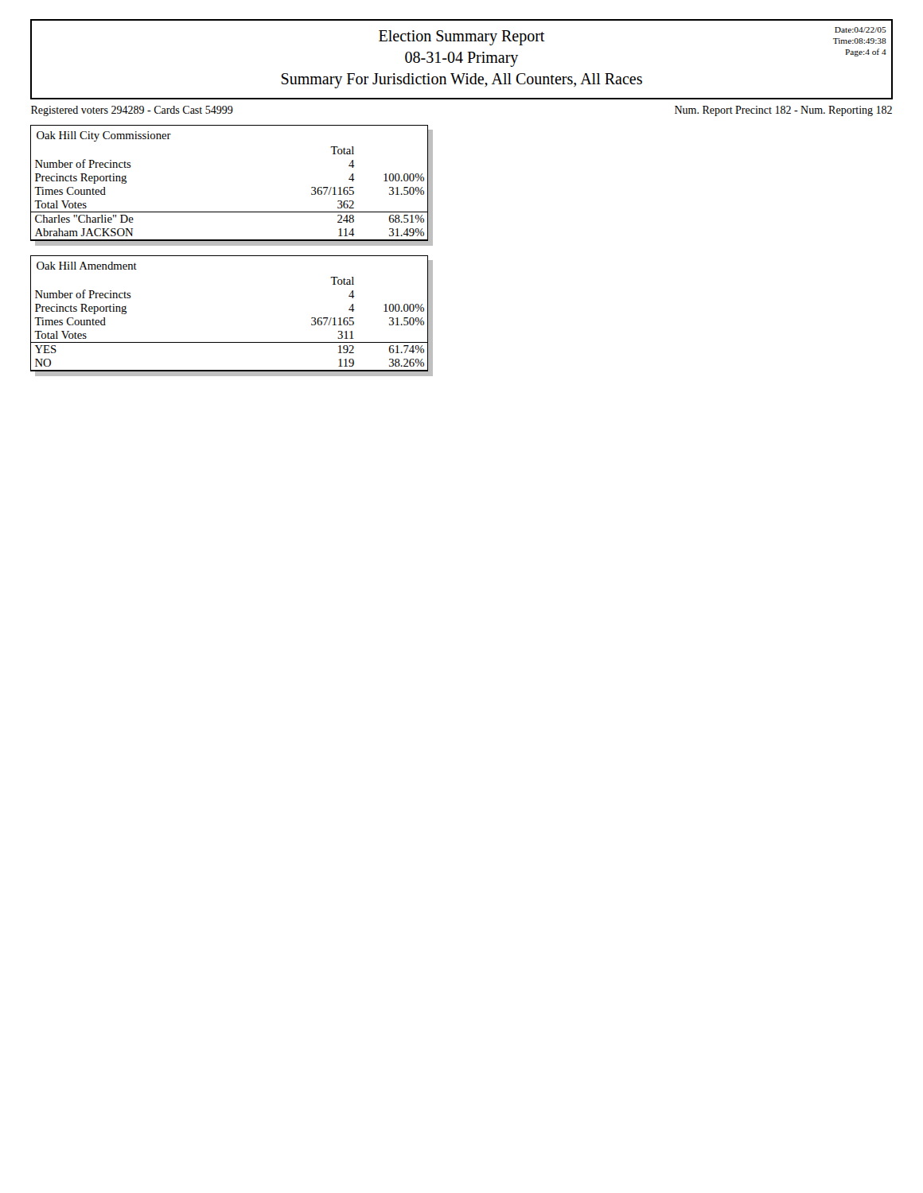Date:04/22/05
Time:08:49:38
Page:4 of 4
Election Summary Report
08-31-04 Primary
Summary For Jurisdiction Wide, All Counters, All Races
Registered voters 294289 - Cards Cast 54999
Num. Report Precinct 182 - Num. Reporting 182
Oak Hill City Commissioner
| | Total | |
| Number of Precincts | 4 | |
| Precincts Reporting | 4 | 100.00% |
| Times Counted | 367/1165 | 31.50% |
| Total Votes | 362 | |
| Charles "Charlie" De | 248 | 68.51% |
| Abraham JACKSON | 114 | 31.49% |
Oak Hill Amendment
| | Total | |
| Number of Precincts | 4 | |
| Precincts Reporting | 4 | 100.00% |
| Times Counted | 367/1165 | 31.50% |
| Total Votes | 311 | |
| YES | 192 | 61.74% |
| NO | 119 | 38.26% |